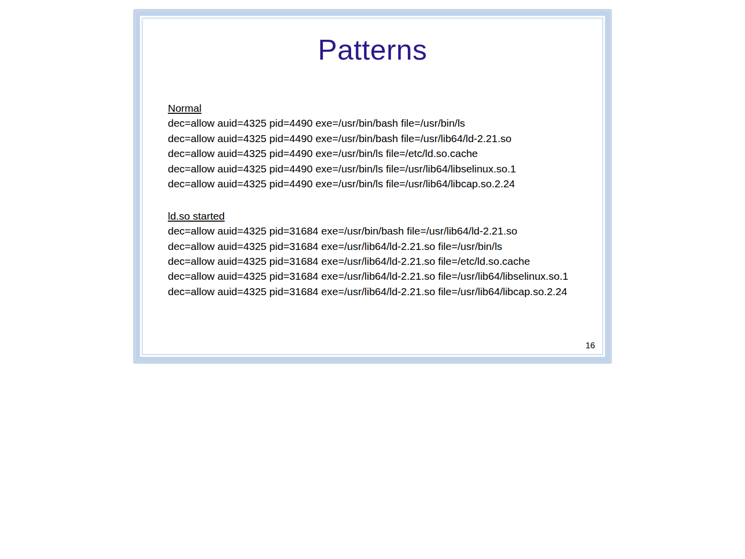Patterns
Normal
dec=allow auid=4325 pid=4490 exe=/usr/bin/bash file=/usr/bin/ls
dec=allow auid=4325 pid=4490 exe=/usr/bin/bash file=/usr/lib64/ld-2.21.so
dec=allow auid=4325 pid=4490 exe=/usr/bin/ls file=/etc/ld.so.cache
dec=allow auid=4325 pid=4490 exe=/usr/bin/ls file=/usr/lib64/libselinux.so.1
dec=allow auid=4325 pid=4490 exe=/usr/bin/ls file=/usr/lib64/libcap.so.2.24
ld.so started
dec=allow auid=4325 pid=31684 exe=/usr/bin/bash file=/usr/lib64/ld-2.21.so
dec=allow auid=4325 pid=31684 exe=/usr/lib64/ld-2.21.so file=/usr/bin/ls
dec=allow auid=4325 pid=31684 exe=/usr/lib64/ld-2.21.so file=/etc/ld.so.cache
dec=allow auid=4325 pid=31684 exe=/usr/lib64/ld-2.21.so file=/usr/lib64/libselinux.so.1
dec=allow auid=4325 pid=31684 exe=/usr/lib64/ld-2.21.so file=/usr/lib64/libcap.so.2.24
16